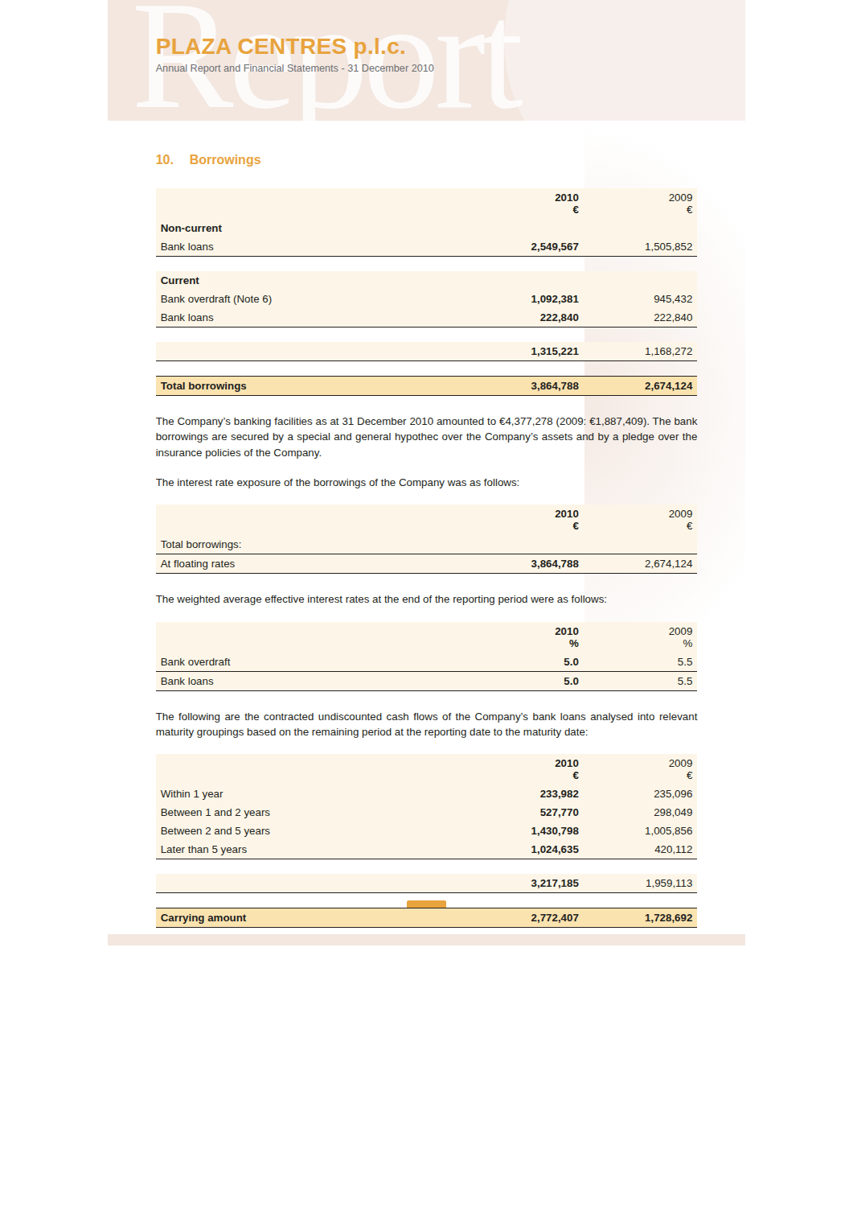PLAZA CENTRES p.l.c.
Annual Report and Financial Statements - 31 December 2010
10. Borrowings
| | 2010 € | 2009 € |
| Non-current | | |
| Bank loans | 2,549,567 | 1,505,852 |
| Current | | |
| Bank overdraft (Note 6) | 1,092,381 | 945,432 |
| Bank loans | 222,840 | 222,840 |
| | 1,315,221 | 1,168,272 |
| Total borrowings | 3,864,788 | 2,674,124 |
The Company’s banking facilities as at 31 December 2010 amounted to €4,377,278 (2009: €1,887,409). The bank borrowings are secured by a special and general hypothec over the Company’s assets and by a pledge over the insurance policies of the Company.
The interest rate exposure of the borrowings of the Company was as follows:
| | 2010 € | 2009 € |
| Total borrowings: | | |
| At floating rates | 3,864,788 | 2,674,124 |
The weighted average effective interest rates at the end of the reporting period were as follows:
| | 2010 % | 2009 % |
| Bank overdraft | 5.0 | 5.5 |
| Bank loans | 5.0 | 5.5 |
The following are the contracted undiscounted cash flows of the Company’s bank loans analysed into relevant maturity groupings based on the remaining period at the reporting date to the maturity date:
| | 2010 € | 2009 € |
| Within 1 year | 233,982 | 235,096 |
| Between 1 and 2 years | 527,770 | 298,049 |
| Between 2 and 5 years | 1,430,798 | 1,005,856 |
| Later than 5 years | 1,024,635 | 420,112 |
| | 3,217,185 | 1,959,113 |
| Carrying amount | 2,772,407 | 1,728,692 |
31